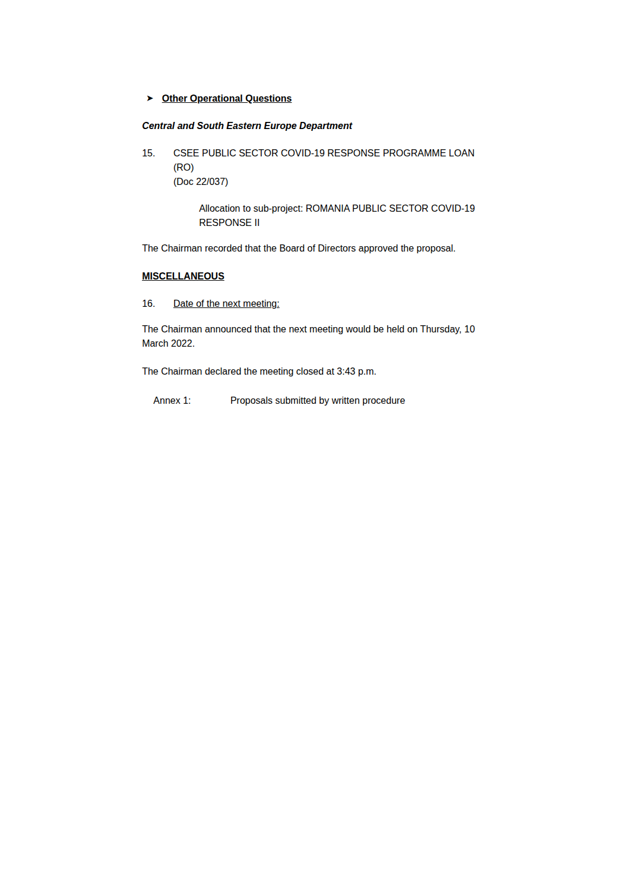Other Operational Questions
Central and South Eastern Europe Department
15.
CSEE PUBLIC SECTOR COVID-19 RESPONSE PROGRAMME LOAN (RO) (Doc 22/037)
Allocation to sub-project: ROMANIA PUBLIC SECTOR COVID-19 RESPONSE II
The Chairman recorded that the Board of Directors approved the proposal.
MISCELLANEOUS
16.
Date of the next meeting:
The Chairman announced that the next meeting would be held on Thursday, 10 March 2022.
The Chairman declared the meeting closed at 3:43 p.m.
Annex 1:
Proposals submitted by written procedure